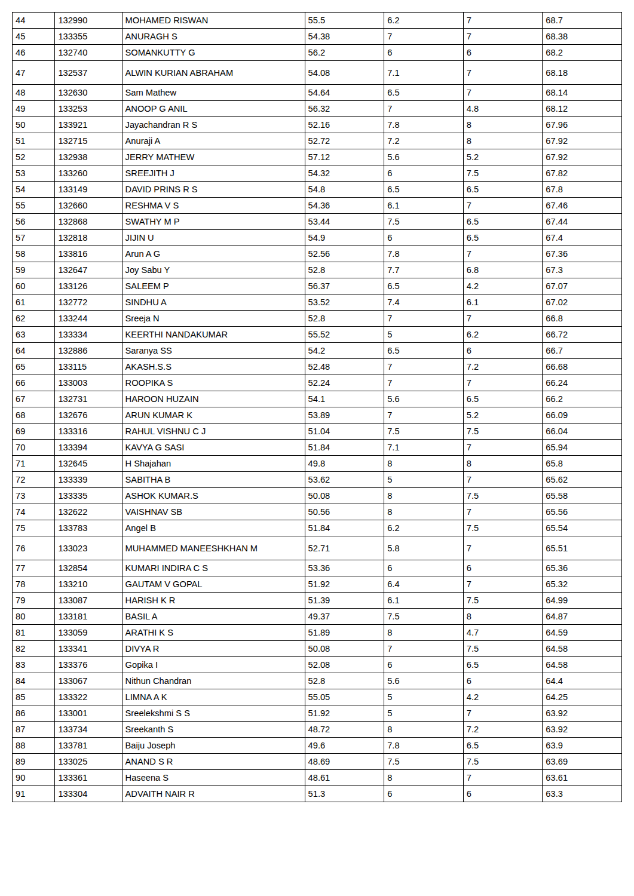| 44 | 132990 | MOHAMED RISWAN | 55.5 | 6.2 | 7 | 68.7 |
| 45 | 133355 | ANURAGH S | 54.38 | 7 | 7 | 68.38 |
| 46 | 132740 | SOMANKUTTY G | 56.2 | 6 | 6 | 68.2 |
| 47 | 132537 | ALWIN KURIAN ABRAHAM | 54.08 | 7.1 | 7 | 68.18 |
| 48 | 132630 | Sam Mathew | 54.64 | 6.5 | 7 | 68.14 |
| 49 | 133253 | ANOOP G ANIL | 56.32 | 7 | 4.8 | 68.12 |
| 50 | 133921 | Jayachandran R S | 52.16 | 7.8 | 8 | 67.96 |
| 51 | 132715 | Anuraji A | 52.72 | 7.2 | 8 | 67.92 |
| 52 | 132938 | JERRY MATHEW | 57.12 | 5.6 | 5.2 | 67.92 |
| 53 | 133260 | SREEJITH J | 54.32 | 6 | 7.5 | 67.82 |
| 54 | 133149 | DAVID PRINS R S | 54.8 | 6.5 | 6.5 | 67.8 |
| 55 | 132660 | RESHMA V S | 54.36 | 6.1 | 7 | 67.46 |
| 56 | 132868 | SWATHY M P | 53.44 | 7.5 | 6.5 | 67.44 |
| 57 | 132818 | JIJIN U | 54.9 | 6 | 6.5 | 67.4 |
| 58 | 133816 | Arun A G | 52.56 | 7.8 | 7 | 67.36 |
| 59 | 132647 | Joy Sabu Y | 52.8 | 7.7 | 6.8 | 67.3 |
| 60 | 133126 | SALEEM P | 56.37 | 6.5 | 4.2 | 67.07 |
| 61 | 132772 | SINDHU A | 53.52 | 7.4 | 6.1 | 67.02 |
| 62 | 133244 | Sreeja N | 52.8 | 7 | 7 | 66.8 |
| 63 | 133334 | KEERTHI NANDAKUMAR | 55.52 | 5 | 6.2 | 66.72 |
| 64 | 132886 | Saranya SS | 54.2 | 6.5 | 6 | 66.7 |
| 65 | 133115 | AKASH.S.S | 52.48 | 7 | 7.2 | 66.68 |
| 66 | 133003 | ROOPIKA S | 52.24 | 7 | 7 | 66.24 |
| 67 | 132731 | HAROON HUZAIN | 54.1 | 5.6 | 6.5 | 66.2 |
| 68 | 132676 | ARUN KUMAR K | 53.89 | 7 | 5.2 | 66.09 |
| 69 | 133316 | RAHUL VISHNU C J | 51.04 | 7.5 | 7.5 | 66.04 |
| 70 | 133394 | KAVYA G SASI | 51.84 | 7.1 | 7 | 65.94 |
| 71 | 132645 | H Shajahan | 49.8 | 8 | 8 | 65.8 |
| 72 | 133339 | SABITHA B | 53.62 | 5 | 7 | 65.62 |
| 73 | 133335 | ASHOK KUMAR.S | 50.08 | 8 | 7.5 | 65.58 |
| 74 | 132622 | VAISHNAV SB | 50.56 | 8 | 7 | 65.56 |
| 75 | 133783 | Angel B | 51.84 | 6.2 | 7.5 | 65.54 |
| 76 | 133023 | MUHAMMED MANEESHKHAN M | 52.71 | 5.8 | 7 | 65.51 |
| 77 | 132854 | KUMARI INDIRA C S | 53.36 | 6 | 6 | 65.36 |
| 78 | 133210 | GAUTAM V GOPAL | 51.92 | 6.4 | 7 | 65.32 |
| 79 | 133087 | HARISH K R | 51.39 | 6.1 | 7.5 | 64.99 |
| 80 | 133181 | BASIL A | 49.37 | 7.5 | 8 | 64.87 |
| 81 | 133059 | ARATHI K S | 51.89 | 8 | 4.7 | 64.59 |
| 82 | 133341 | DIVYA R | 50.08 | 7 | 7.5 | 64.58 |
| 83 | 133376 | Gopika I | 52.08 | 6 | 6.5 | 64.58 |
| 84 | 133067 | Nithun Chandran | 52.8 | 5.6 | 6 | 64.4 |
| 85 | 133322 | LIMNA A K | 55.05 | 5 | 4.2 | 64.25 |
| 86 | 133001 | Sreelekshmi S S | 51.92 | 5 | 7 | 63.92 |
| 87 | 133734 | Sreekanth S | 48.72 | 8 | 7.2 | 63.92 |
| 88 | 133781 | Baiju Joseph | 49.6 | 7.8 | 6.5 | 63.9 |
| 89 | 133025 | ANAND S R | 48.69 | 7.5 | 7.5 | 63.69 |
| 90 | 133361 | Haseena S | 48.61 | 8 | 7 | 63.61 |
| 91 | 133304 | ADVAITH NAIR R | 51.3 | 6 | 6 | 63.3 |